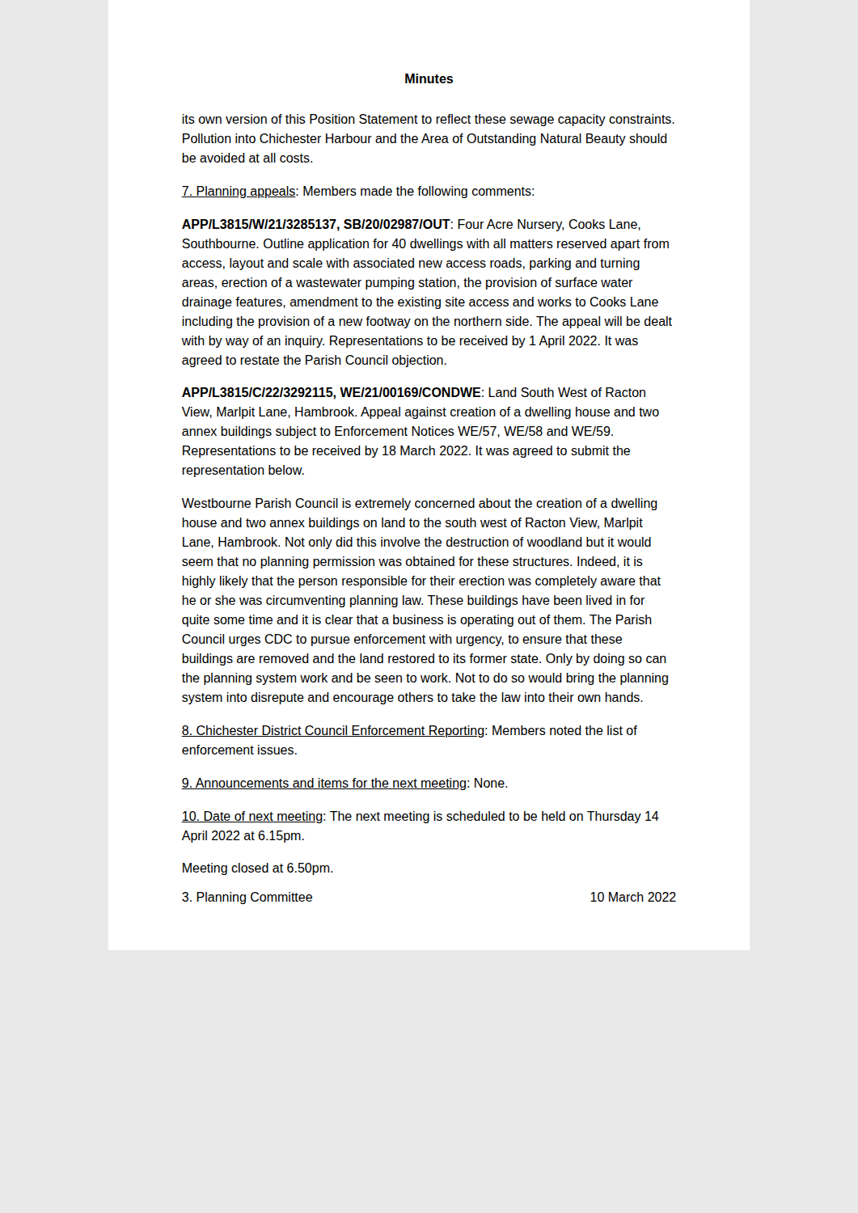Minutes
its own version of this Position Statement to reflect these sewage capacity constraints. Pollution into Chichester Harbour and the Area of Outstanding Natural Beauty should be avoided at all costs.
7. Planning appeals: Members made the following comments:
APP/L3815/W/21/3285137, SB/20/02987/OUT: Four Acre Nursery, Cooks Lane, Southbourne. Outline application for 40 dwellings with all matters reserved apart from access, layout and scale with associated new access roads, parking and turning areas, erection of a wastewater pumping station, the provision of surface water drainage features, amendment to the existing site access and works to Cooks Lane including the provision of a new footway on the northern side. The appeal will be dealt with by way of an inquiry. Representations to be received by 1 April 2022. It was agreed to restate the Parish Council objection.
APP/L3815/C/22/3292115, WE/21/00169/CONDWE: Land South West of Racton View, Marlpit Lane, Hambrook. Appeal against creation of a dwelling house and two annex buildings subject to Enforcement Notices WE/57, WE/58 and WE/59. Representations to be received by 18 March 2022. It was agreed to submit the representation below.
Westbourne Parish Council is extremely concerned about the creation of a dwelling house and two annex buildings on land to the south west of Racton View, Marlpit Lane, Hambrook. Not only did this involve the destruction of woodland but it would seem that no planning permission was obtained for these structures. Indeed, it is highly likely that the person responsible for their erection was completely aware that he or she was circumventing planning law. These buildings have been lived in for quite some time and it is clear that a business is operating out of them. The Parish Council urges CDC to pursue enforcement with urgency, to ensure that these buildings are removed and the land restored to its former state. Only by doing so can the planning system work and be seen to work. Not to do so would bring the planning system into disrepute and encourage others to take the law into their own hands.
8. Chichester District Council Enforcement Reporting: Members noted the list of enforcement issues.
9. Announcements and items for the next meeting: None.
10. Date of next meeting: The next meeting is scheduled to be held on Thursday 14 April 2022 at 6.15pm.
Meeting closed at 6.50pm.
3. Planning Committee 10 March 2022